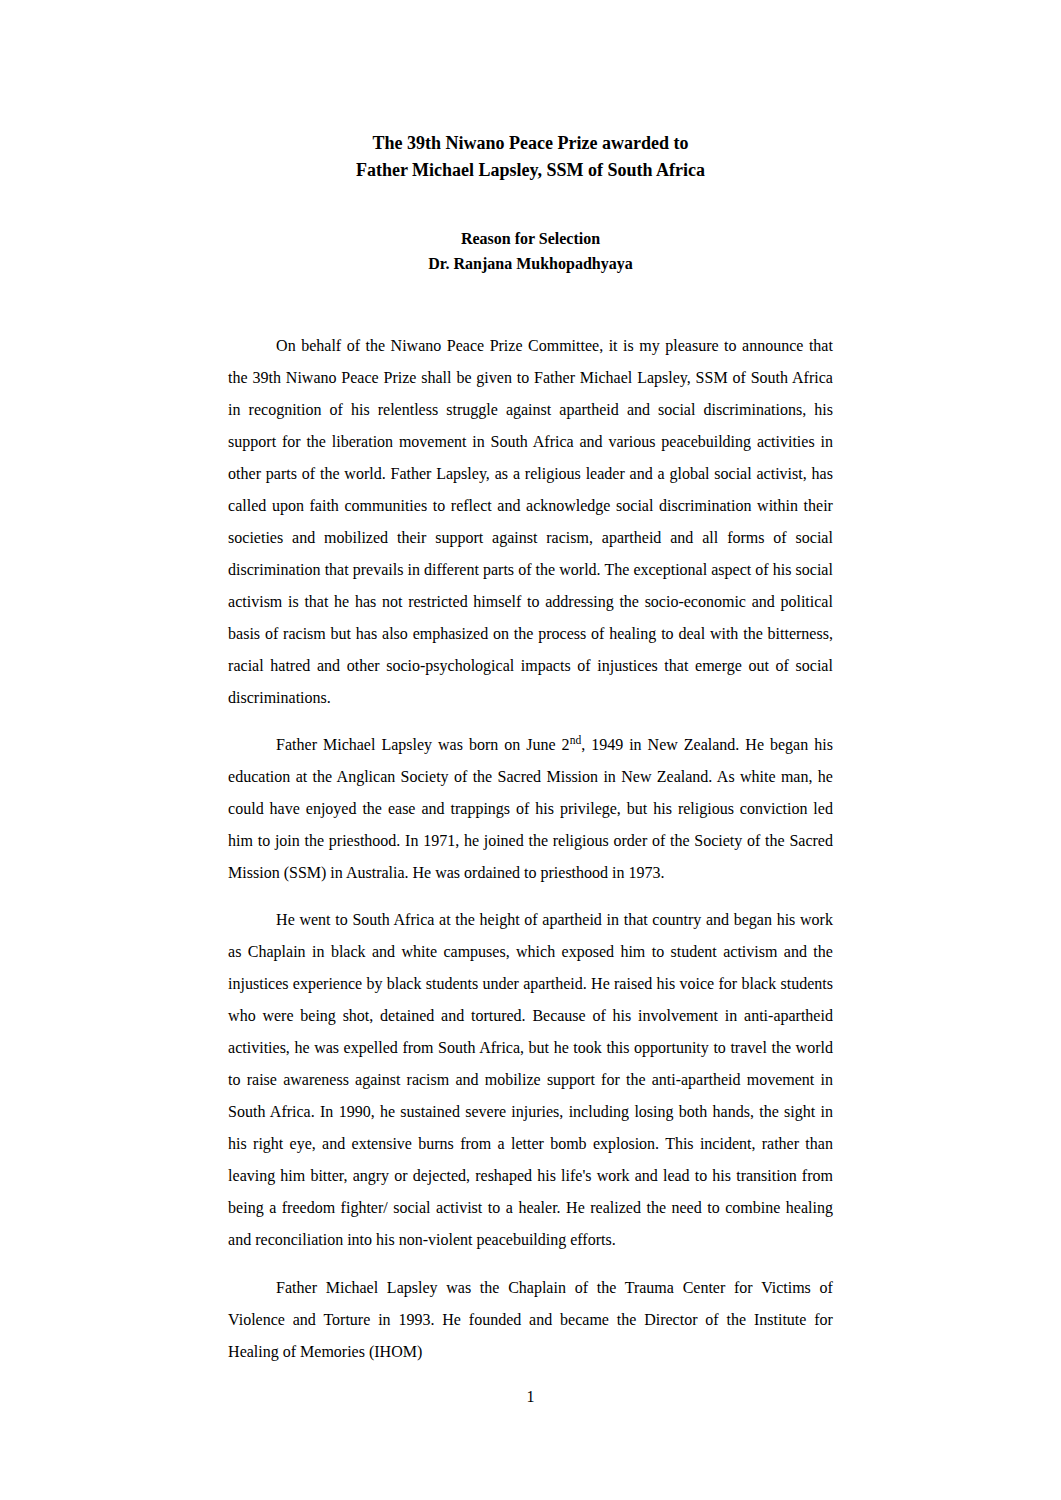The 39th Niwano Peace Prize awarded to
Father Michael Lapsley, SSM of South Africa
Reason for Selection
Dr. Ranjana Mukhopadhyaya
On behalf of the Niwano Peace Prize Committee, it is my pleasure to announce that the 39th Niwano Peace Prize shall be given to Father Michael Lapsley, SSM of South Africa in recognition of his relentless struggle against apartheid and social discriminations, his support for the liberation movement in South Africa and various peacebuilding activities in other parts of the world. Father Lapsley, as a religious leader and a global social activist, has called upon faith communities to reflect and acknowledge social discrimination within their societies and mobilized their support against racism, apartheid and all forms of social discrimination that prevails in different parts of the world. The exceptional aspect of his social activism is that he has not restricted himself to addressing the socio-economic and political basis of racism but has also emphasized on the process of healing to deal with the bitterness, racial hatred and other socio-psychological impacts of injustices that emerge out of social discriminations.
Father Michael Lapsley was born on June 2nd, 1949 in New Zealand. He began his education at the Anglican Society of the Sacred Mission in New Zealand. As white man, he could have enjoyed the ease and trappings of his privilege, but his religious conviction led him to join the priesthood. In 1971, he joined the religious order of the Society of the Sacred Mission (SSM) in Australia. He was ordained to priesthood in 1973.
He went to South Africa at the height of apartheid in that country and began his work as Chaplain in black and white campuses, which exposed him to student activism and the injustices experience by black students under apartheid. He raised his voice for black students who were being shot, detained and tortured. Because of his involvement in anti-apartheid activities, he was expelled from South Africa, but he took this opportunity to travel the world to raise awareness against racism and mobilize support for the anti-apartheid movement in South Africa. In 1990, he sustained severe injuries, including losing both hands, the sight in his right eye, and extensive burns from a letter bomb explosion. This incident, rather than leaving him bitter, angry or dejected, reshaped his life's work and lead to his transition from being a freedom fighter/ social activist to a healer. He realized the need to combine healing and reconciliation into his non-violent peacebuilding efforts.
Father Michael Lapsley was the Chaplain of the Trauma Center for Victims of Violence and Torture in 1993. He founded and became the Director of the Institute for Healing of Memories (IHOM)
1